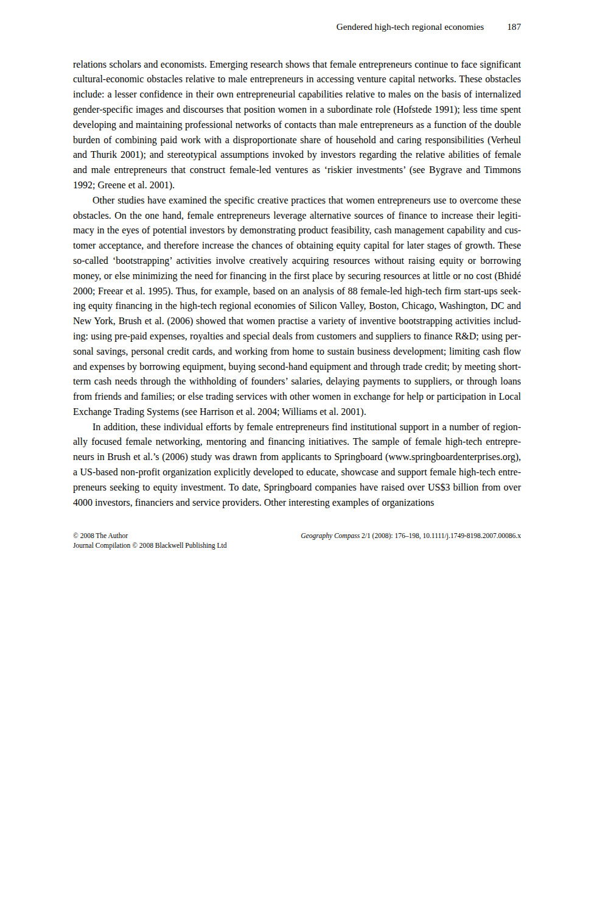Gendered high-tech regional economies 187
relations scholars and economists. Emerging research shows that female entrepreneurs continue to face significant cultural-economic obstacles relative to male entrepreneurs in accessing venture capital networks. These obstacles include: a lesser confidence in their own entrepreneurial capabilities relative to males on the basis of internalized gender-specific images and discourses that position women in a subordinate role (Hofstede 1991); less time spent developing and maintaining professional networks of contacts than male entrepreneurs as a function of the double burden of combining paid work with a disproportionate share of household and caring responsibilities (Verheul and Thurik 2001); and stereotypical assumptions invoked by investors regarding the relative abilities of female and male entrepreneurs that construct female-led ventures as ‘riskier investments’ (see Bygrave and Timmons 1992; Greene et al. 2001).
Other studies have examined the specific creative practices that women entrepreneurs use to overcome these obstacles. On the one hand, female entrepreneurs leverage alternative sources of finance to increase their legitimacy in the eyes of potential investors by demonstrating product feasibility, cash management capability and customer acceptance, and therefore increase the chances of obtaining equity capital for later stages of growth. These so-called ‘bootstrapping’ activities involve creatively acquiring resources without raising equity or borrowing money, or else minimizing the need for financing in the first place by securing resources at little or no cost (Bhidé 2000; Freear et al. 1995). Thus, for example, based on an analysis of 88 female-led high-tech firm start-ups seeking equity financing in the high-tech regional economies of Silicon Valley, Boston, Chicago, Washington, DC and New York, Brush et al. (2006) showed that women practise a variety of inventive bootstrapping activities including: using pre-paid expenses, royalties and special deals from customers and suppliers to finance R&D; using personal savings, personal credit cards, and working from home to sustain business development; limiting cash flow and expenses by borrowing equipment, buying second-hand equipment and through trade credit; by meeting short-term cash needs through the withholding of founders’ salaries, delaying payments to suppliers, or through loans from friends and families; or else trading services with other women in exchange for help or participation in Local Exchange Trading Systems (see Harrison et al. 2004; Williams et al. 2001).
In addition, these individual efforts by female entrepreneurs find institutional support in a number of regionally focused female networking, mentoring and financing initiatives. The sample of female high-tech entrepreneurs in Brush et al.’s (2006) study was drawn from applicants to Springboard (www.springboardenterprises.org), a US-based non-profit organization explicitly developed to educate, showcase and support female high-tech entrepreneurs seeking to equity investment. To date, Springboard companies have raised over US$3 billion from over 4000 investors, financiers and service providers. Other interesting examples of organizations
© 2008 The Author
Journal Compilation © 2008 Blackwell Publishing Ltd
Geography Compass 2/1 (2008): 176–198, 10.1111/j.1749-8198.2007.00086.x